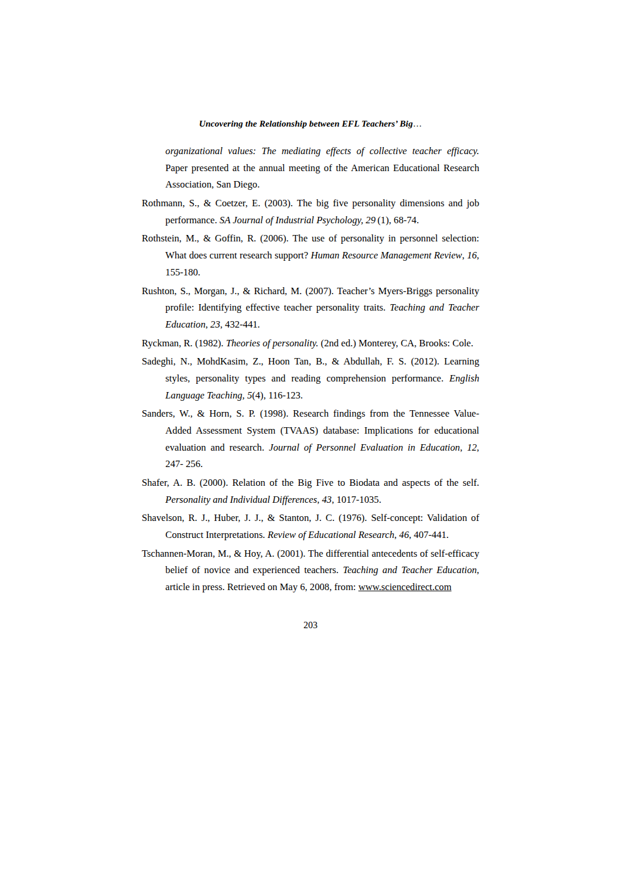Uncovering the Relationship between EFL Teachers’ Big…
organizational values: The mediating effects of collective teacher efficacy. Paper presented at the annual meeting of the American Educational Research Association, San Diego.
Rothmann, S., & Coetzer, E. (2003). The big five personality dimensions and job performance. SA Journal of Industrial Psychology, 29 (1), 68-74.
Rothstein, M., & Goffin, R. (2006). The use of personality in personnel selection: What does current research support? Human Resource Management Review, 16, 155-180.
Rushton, S., Morgan, J., & Richard, M. (2007). Teacher’s Myers-Briggs personality profile: Identifying effective teacher personality traits. Teaching and Teacher Education, 23, 432-441.
Ryckman, R. (1982). Theories of personality. (2nd ed.) Monterey, CA, Brooks: Cole.
Sadeghi, N., MohdKasim, Z., Hoon Tan, B., & Abdullah, F. S. (2012). Learning styles, personality types and reading comprehension performance. English Language Teaching, 5(4), 116-123.
Sanders, W., & Horn, S. P. (1998). Research findings from the Tennessee Value-Added Assessment System (TVAAS) database: Implications for educational evaluation and research. Journal of Personnel Evaluation in Education, 12, 247- 256.
Shafer, A. B. (2000). Relation of the Big Five to Biodata and aspects of the self. Personality and Individual Differences, 43, 1017-1035.
Shavelson, R. J., Huber, J. J., & Stanton, J. C. (1976). Self-concept: Validation of Construct Interpretations. Review of Educational Research, 46, 407-441.
Tschannen-Moran, M., & Hoy, A. (2001). The differential antecedents of self-efficacy belief of novice and experienced teachers. Teaching and Teacher Education, article in press. Retrieved on May 6, 2008, from: www.sciencedirect.com
203